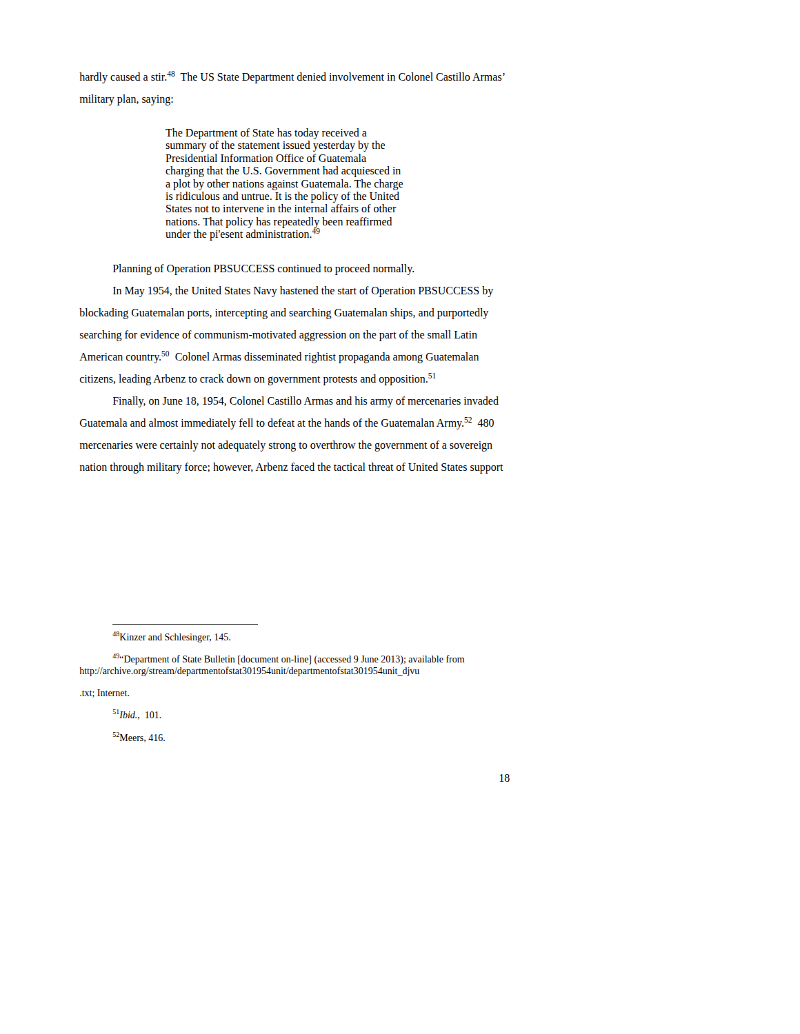hardly caused a stir.48 The US State Department denied involvement in Colonel Castillo Armas’
military plan, saying:
The Department of State has today received a summary of the statement issued yesterday by the Presidential Information Office of Guatemala charging that the U.S. Government had acquiesced in a plot by other nations against Guatemala. The charge is ridiculous and untrue. It is the policy of the United States not to intervene in the internal affairs of other nations. That policy has repeatedly been reaffirmed under the pi'esent administration.49
Planning of Operation PBSUCCESS continued to proceed normally.
In May 1954, the United States Navy hastened the start of Operation PBSUCCESS by
blockading Guatemalan ports, intercepting and searching Guatemalan ships, and purportedly
searching for evidence of communism-motivated aggression on the part of the small Latin
American country.50 Colonel Armas disseminated rightist propaganda among Guatemalan
citizens, leading Arbenz to crack down on government protests and opposition.51
Finally, on June 18, 1954, Colonel Castillo Armas and his army of mercenaries invaded
Guatemala and almost immediately fell to defeat at the hands of the Guatemalan Army.52 480
mercenaries were certainly not adequately strong to overthrow the government of a sovereign
nation through military force; however, Arbenz faced the tactical threat of United States support
48Kinzer and Schlesinger, 145.
49“Department of State Bulletin [document on-line] (accessed 9 June 2013); available from http://archive.org/stream/departmentofstat301954unit/departmentofstat301954unit_djvu
.txt; Internet.
51Ibid., 101.
52Meers, 416.
18